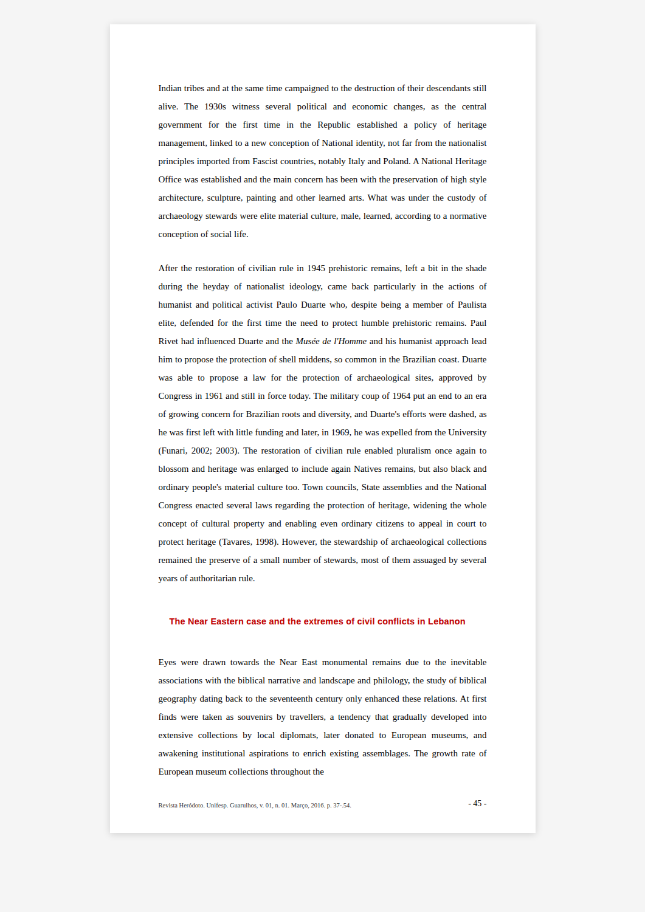Indian tribes and at the same time campaigned to the destruction of their descendants still alive. The 1930s witness several political and economic changes, as the central government for the first time in the Republic established a policy of heritage management, linked to a new conception of National identity, not far from the nationalist principles imported from Fascist countries, notably Italy and Poland. A National Heritage Office was established and the main concern has been with the preservation of high style architecture, sculpture, painting and other learned arts. What was under the custody of archaeology stewards were elite material culture, male, learned, according to a normative conception of social life.
After the restoration of civilian rule in 1945 prehistoric remains, left a bit in the shade during the heyday of nationalist ideology, came back particularly in the actions of humanist and political activist Paulo Duarte who, despite being a member of Paulista elite, defended for the first time the need to protect humble prehistoric remains. Paul Rivet had influenced Duarte and the Musée de l'Homme and his humanist approach lead him to propose the protection of shell middens, so common in the Brazilian coast. Duarte was able to propose a law for the protection of archaeological sites, approved by Congress in 1961 and still in force today. The military coup of 1964 put an end to an era of growing concern for Brazilian roots and diversity, and Duarte's efforts were dashed, as he was first left with little funding and later, in 1969, he was expelled from the University (Funari, 2002; 2003). The restoration of civilian rule enabled pluralism once again to blossom and heritage was enlarged to include again Natives remains, but also black and ordinary people's material culture too. Town councils, State assemblies and the National Congress enacted several laws regarding the protection of heritage, widening the whole concept of cultural property and enabling even ordinary citizens to appeal in court to protect heritage (Tavares, 1998). However, the stewardship of archaeological collections remained the preserve of a small number of stewards, most of them assuaged by several years of authoritarian rule.
The Near Eastern case and the extremes of civil conflicts in Lebanon
Eyes were drawn towards the Near East monumental remains due to the inevitable associations with the biblical narrative and landscape and philology, the study of biblical geography dating back to the seventeenth century only enhanced these relations. At first finds were taken as souvenirs by travellers, a tendency that gradually developed into extensive collections by local diplomats, later donated to European museums, and awakening institutional aspirations to enrich existing assemblages. The growth rate of European museum collections throughout the
Revista Heródoto. Unifesp. Guarulhos, v. 01, n. 01. Março, 2016. p. 37-.54.
- 45 -